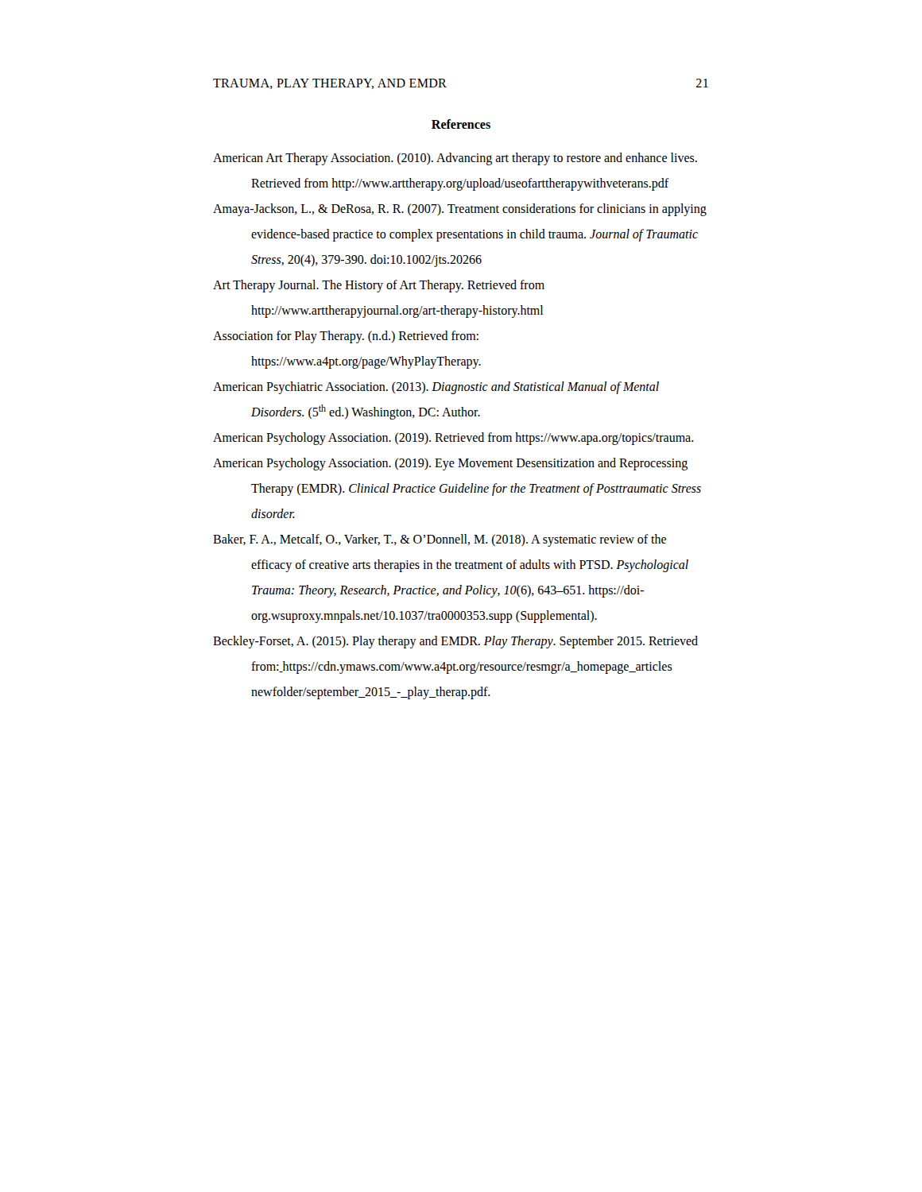Trauma, Play Therapy, and EMDR 21
References
American Art Therapy Association. (2010). Advancing art therapy to restore and enhance lives. Retrieved from http://www.arttherapy.org/upload/useofarttherapywithveterans.pdf
Amaya-Jackson, L., & DeRosa, R. R. (2007). Treatment considerations for clinicians in applying evidence-based practice to complex presentations in child trauma. Journal of Traumatic Stress, 20(4), 379-390. doi:10.1002/jts.20266
Art Therapy Journal. The History of Art Therapy. Retrieved from http://www.arttherapyjournal.org/art-therapy-history.html
Association for Play Therapy. (n.d.) Retrieved from: https://www.a4pt.org/page/WhyPlayTherapy.
American Psychiatric Association. (2013). Diagnostic and Statistical Manual of Mental Disorders. (5th ed.) Washington, DC: Author.
American Psychology Association. (2019). Retrieved from https://www.apa.org/topics/trauma.
American Psychology Association. (2019). Eye Movement Desensitization and Reprocessing Therapy (EMDR). Clinical Practice Guideline for the Treatment of Posttraumatic Stress disorder.
Baker, F. A., Metcalf, O., Varker, T., & O’Donnell, M. (2018). A systematic review of the efficacy of creative arts therapies in the treatment of adults with PTSD. Psychological Trauma: Theory, Research, Practice, and Policy, 10(6), 643–651. https://doi-org.wsuproxy.mnpals.net/10.1037/tra0000353.supp (Supplemental).
Beckley-Forset, A. (2015). Play therapy and EMDR. Play Therapy. September 2015. Retrieved from: https://cdn.ymaws.com/www.a4pt.org/resource/resmgr/a_homepage_articles newfolder/september_2015_-_play_therap.pdf.